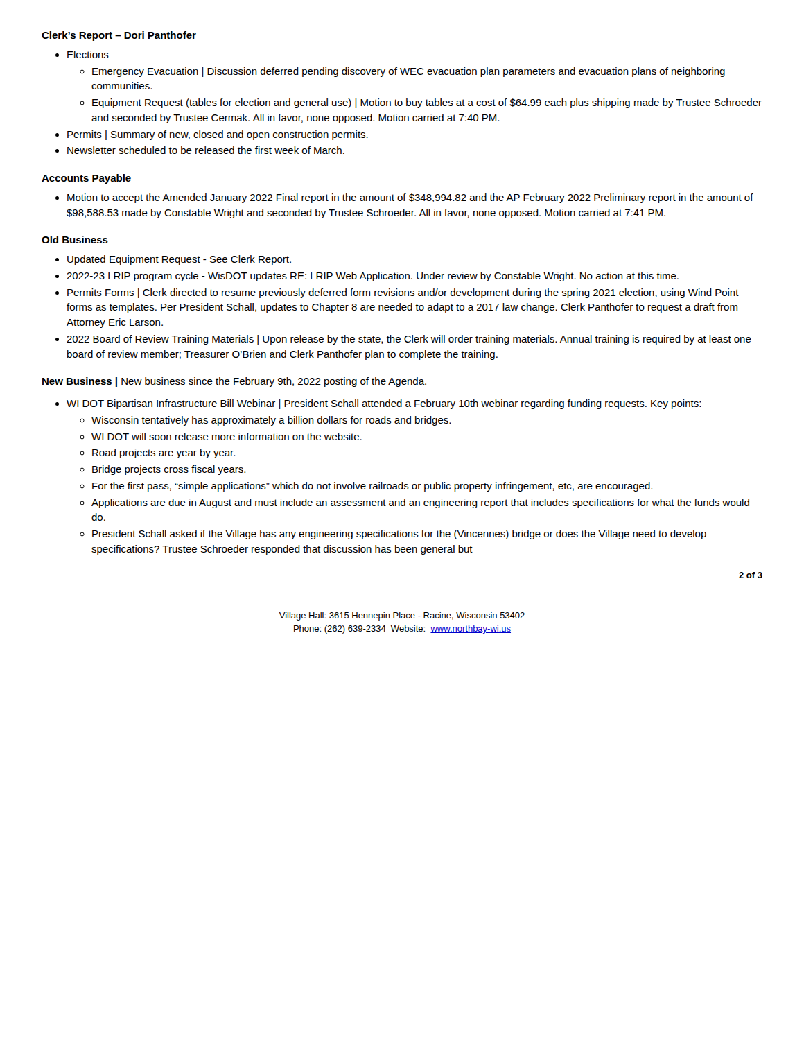Clerk’s Report – Dori Panthofer
Elections
Emergency Evacuation | Discussion deferred pending discovery of WEC evacuation plan parameters and evacuation plans of neighboring communities.
Equipment Request (tables for election and general use) | Motion to buy tables at a cost of $64.99 each plus shipping made by Trustee Schroeder and seconded by Trustee Cermak. All in favor, none opposed. Motion carried at 7:40 PM.
Permits | Summary of new, closed and open construction permits.
Newsletter scheduled to be released the first week of March.
Accounts Payable
Motion to accept the Amended January 2022 Final report in the amount of $348,994.82 and the AP February 2022 Preliminary report in the amount of $98,588.53 made by Constable Wright and seconded by Trustee Schroeder. All in favor, none opposed. Motion carried at 7:41 PM.
Old Business
Updated Equipment Request - See Clerk Report.
2022-23 LRIP program cycle - WisDOT updates RE: LRIP Web Application. Under review by Constable Wright. No action at this time.
Permits Forms | Clerk directed to resume previously deferred form revisions and/or development during the spring 2021 election, using Wind Point forms as templates. Per President Schall, updates to Chapter 8 are needed to adapt to a 2017 law change. Clerk Panthofer to request a draft from Attorney Eric Larson.
2022 Board of Review Training Materials | Upon release by the state, the Clerk will order training materials. Annual training is required by at least one board of review member; Treasurer O’Brien and Clerk Panthofer plan to complete the training.
New Business | New business since the February 9th, 2022 posting of the Agenda.
WI DOT Bipartisan Infrastructure Bill Webinar | President Schall attended a February 10th webinar regarding funding requests. Key points:
Wisconsin tentatively has approximately a billion dollars for roads and bridges.
WI DOT will soon release more information on the website.
Road projects are year by year.
Bridge projects cross fiscal years.
For the first pass, “simple applications” which do not involve railroads or public property infringement, etc, are encouraged.
Applications are due in August and must include an assessment and an engineering report that includes specifications for what the funds would do.
President Schall asked if the Village has any engineering specifications for the (Vincennes) bridge or does the Village need to develop specifications? Trustee Schroeder responded that discussion has been general but
2 of 3
Village Hall: 3615 Hennepin Place - Racine, Wisconsin 53402
Phone: (262) 639-2334 Website: www.northbay-wi.us